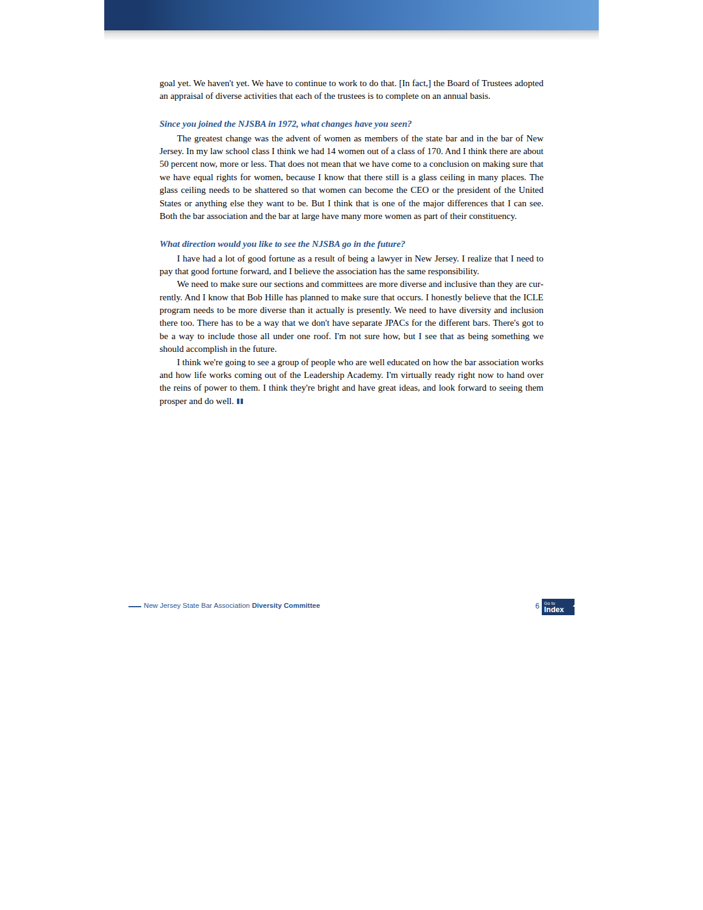goal yet. We haven't yet. We have to continue to work to do that. [In fact,] the Board of Trustees adopted an appraisal of diverse activities that each of the trustees is to complete on an annual basis.
Since you joined the NJSBA in 1972, what changes have you seen?
The greatest change was the advent of women as members of the state bar and in the bar of New Jersey. In my law school class I think we had 14 women out of a class of 170. And I think there are about 50 percent now, more or less. That does not mean that we have come to a conclusion on making sure that we have equal rights for women, because I know that there still is a glass ceiling in many places. The glass ceiling needs to be shattered so that women can become the CEO or the president of the United States or anything else they want to be. But I think that is one of the major differences that I can see. Both the bar association and the bar at large have many more women as part of their constituency.
What direction would you like to see the NJSBA go in the future?
I have had a lot of good fortune as a result of being a lawyer in New Jersey. I realize that I need to pay that good fortune forward, and I believe the association has the same responsibility.
We need to make sure our sections and committees are more diverse and inclusive than they are currently. And I know that Bob Hille has planned to make sure that occurs. I honestly believe that the ICLE program needs to be more diverse than it actually is presently. We need to have diversity and inclusion there too. There has to be a way that we don't have separate JPACs for the different bars. There's got to be a way to include those all under one roof. I'm not sure how, but I see that as being something we should accomplish in the future.
I think we're going to see a group of people who are well educated on how the bar association works and how life works coming out of the Leadership Academy. I'm virtually ready right now to hand over the reins of power to them. I think they're bright and have great ideas, and look forward to seeing them prosper and do well.
New Jersey State Bar Association Diversity Committee
6
Go to Index